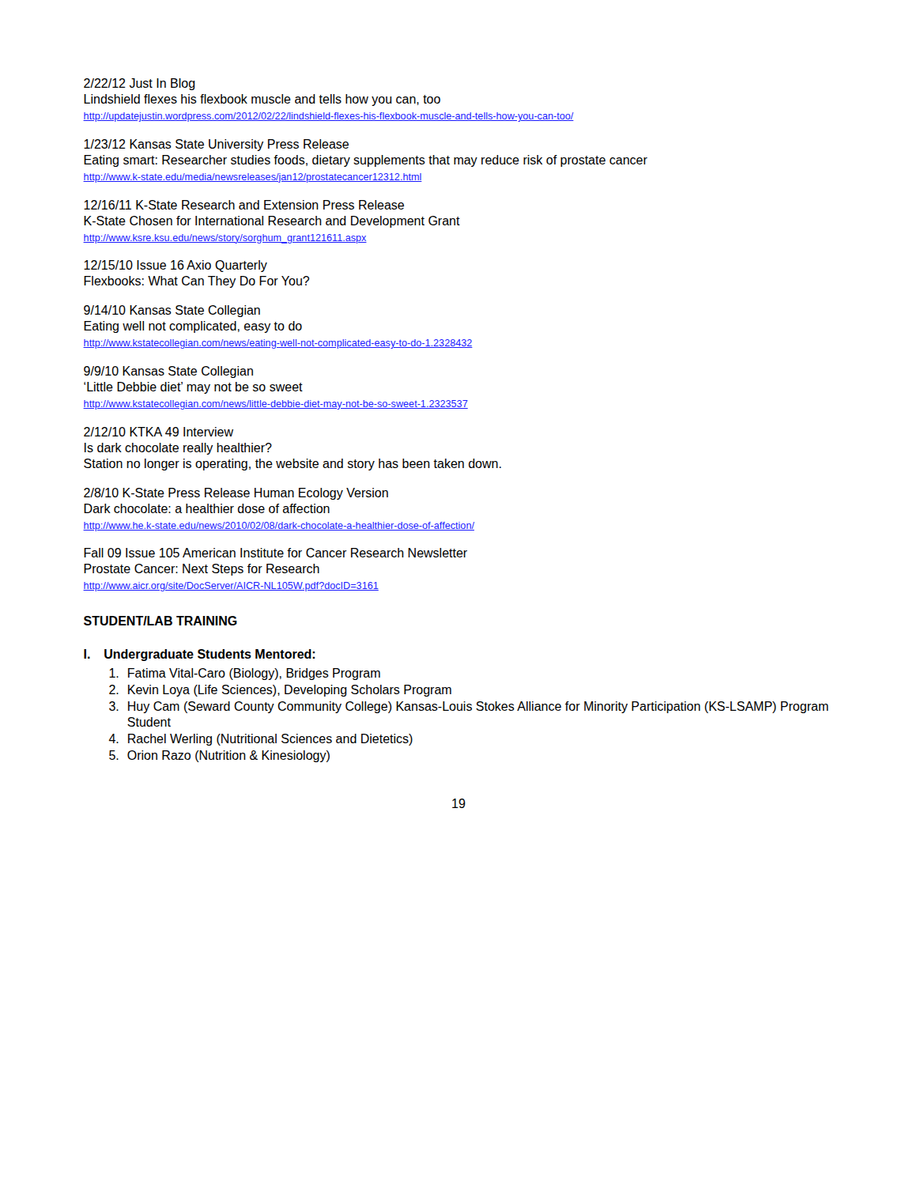2/22/12 Just In Blog
Lindshield flexes his flexbook muscle and tells how you can, too
http://updatejustin.wordpress.com/2012/02/22/lindshield-flexes-his-flexbook-muscle-and-tells-how-you-can-too/
1/23/12 Kansas State University Press Release
Eating smart: Researcher studies foods, dietary supplements that may reduce risk of prostate cancer
http://www.k-state.edu/media/newsreleases/jan12/prostatecancer12312.html
12/16/11 K-State Research and Extension Press Release
K-State Chosen for International Research and Development Grant
http://www.ksre.ksu.edu/news/story/sorghum_grant121611.aspx
12/15/10 Issue 16 Axio Quarterly
Flexbooks: What Can They Do For You?
9/14/10 Kansas State Collegian
Eating well not complicated, easy to do
http://www.kstatecollegian.com/news/eating-well-not-complicated-easy-to-do-1.2328432
9/9/10 Kansas State Collegian
‘Little Debbie diet’ may not be so sweet
http://www.kstatecollegian.com/news/little-debbie-diet-may-not-be-so-sweet-1.2323537
2/12/10 KTKA 49 Interview
Is dark chocolate really healthier?
Station no longer is operating, the website and story has been taken down.
2/8/10 K-State Press Release Human Ecology Version
Dark chocolate: a healthier dose of affection
http://www.he.k-state.edu/news/2010/02/08/dark-chocolate-a-healthier-dose-of-affection/
Fall 09 Issue 105 American Institute for Cancer Research Newsletter
Prostate Cancer: Next Steps for Research
http://www.aicr.org/site/DocServer/AICR-NL105W.pdf?docID=3161
STUDENT/LAB TRAINING
I. Undergraduate Students Mentored:
Fatima Vital-Caro (Biology), Bridges Program
Kevin Loya (Life Sciences), Developing Scholars Program
Huy Cam (Seward County Community College) Kansas-Louis Stokes Alliance for Minority Participation (KS-LSAMP) Program Student
Rachel Werling (Nutritional Sciences and Dietetics)
Orion Razo (Nutrition & Kinesiology)
19